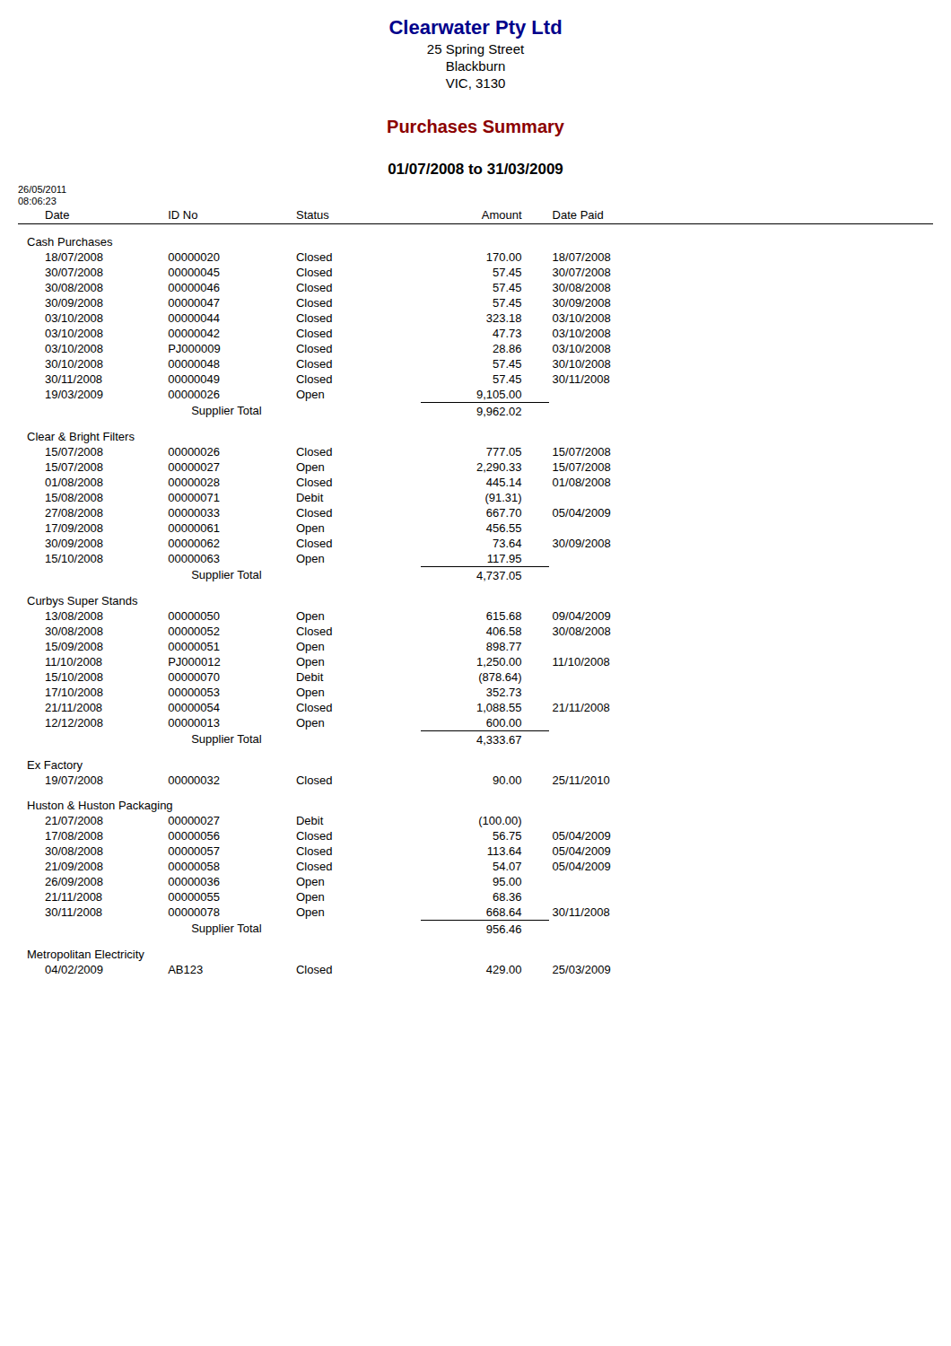Clearwater Pty Ltd
25 Spring Street
Blackburn
VIC, 3130
Purchases Summary
01/07/2008 to 31/03/2009
26/05/2011
08:06:23
| Date | ID No | Status | Amount | Date Paid | |
| --- | --- | --- | --- | --- | --- |
| Cash Purchases |
| 18/07/2008 | 00000020 | Closed | 170.00 | 18/07/2008 | |
| 30/07/2008 | 00000045 | Closed | 57.45 | 30/07/2008 | |
| 30/08/2008 | 00000046 | Closed | 57.45 | 30/08/2008 | |
| 30/09/2008 | 00000047 | Closed | 57.45 | 30/09/2008 | |
| 03/10/2008 | 00000044 | Closed | 323.18 | 03/10/2008 | |
| 03/10/2008 | 00000042 | Closed | 47.73 | 03/10/2008 | |
| 03/10/2008 | PJ000009 | Closed | 28.86 | 03/10/2008 | |
| 30/10/2008 | 00000048 | Closed | 57.45 | 30/10/2008 | |
| 30/11/2008 | 00000049 | Closed | 57.45 | 30/11/2008 | |
| 19/03/2009 | 00000026 | Open | 9,105.00 | | |
| | Supplier Total | | 9,962.02 | | |
| Clear & Bright Filters |
| 15/07/2008 | 00000026 | Closed | 777.05 | 15/07/2008 | |
| 15/07/2008 | 00000027 | Open | 2,290.33 | 15/07/2008 | |
| 01/08/2008 | 00000028 | Closed | 445.14 | 01/08/2008 | |
| 15/08/2008 | 00000071 | Debit | (91.31) | | |
| 27/08/2008 | 00000033 | Closed | 667.70 | 05/04/2009 | |
| 17/09/2008 | 00000061 | Open | 456.55 | | |
| 30/09/2008 | 00000062 | Closed | 73.64 | 30/09/2008 | |
| 15/10/2008 | 00000063 | Open | 117.95 | | |
| | Supplier Total | | 4,737.05 | | |
| Curbys Super Stands |
| 13/08/2008 | 00000050 | Open | 615.68 | 09/04/2009 | |
| 30/08/2008 | 00000052 | Closed | 406.58 | 30/08/2008 | |
| 15/09/2008 | 00000051 | Open | 898.77 | | |
| 11/10/2008 | PJ000012 | Open | 1,250.00 | 11/10/2008 | |
| 15/10/2008 | 00000070 | Debit | (878.64) | | |
| 17/10/2008 | 00000053 | Open | 352.73 | | |
| 21/11/2008 | 00000054 | Closed | 1,088.55 | 21/11/2008 | |
| 12/12/2008 | 00000013 | Open | 600.00 | | |
| | Supplier Total | | 4,333.67 | | |
| Ex Factory |
| 19/07/2008 | 00000032 | Closed | 90.00 | 25/11/2010 | |
| Huston & Huston Packaging |
| 21/07/2008 | 00000027 | Debit | (100.00) | | |
| 17/08/2008 | 00000056 | Closed | 56.75 | 05/04/2009 | |
| 30/08/2008 | 00000057 | Closed | 113.64 | 05/04/2009 | |
| 21/09/2008 | 00000058 | Closed | 54.07 | 05/04/2009 | |
| 26/09/2008 | 00000036 | Open | 95.00 | | |
| 21/11/2008 | 00000055 | Open | 68.36 | | |
| 30/11/2008 | 00000078 | Open | 668.64 | 30/11/2008 | |
| | Supplier Total | | 956.46 | | |
| Metropolitan Electricity |
| 04/02/2009 | AB123 | Closed | 429.00 | 25/03/2009 | |